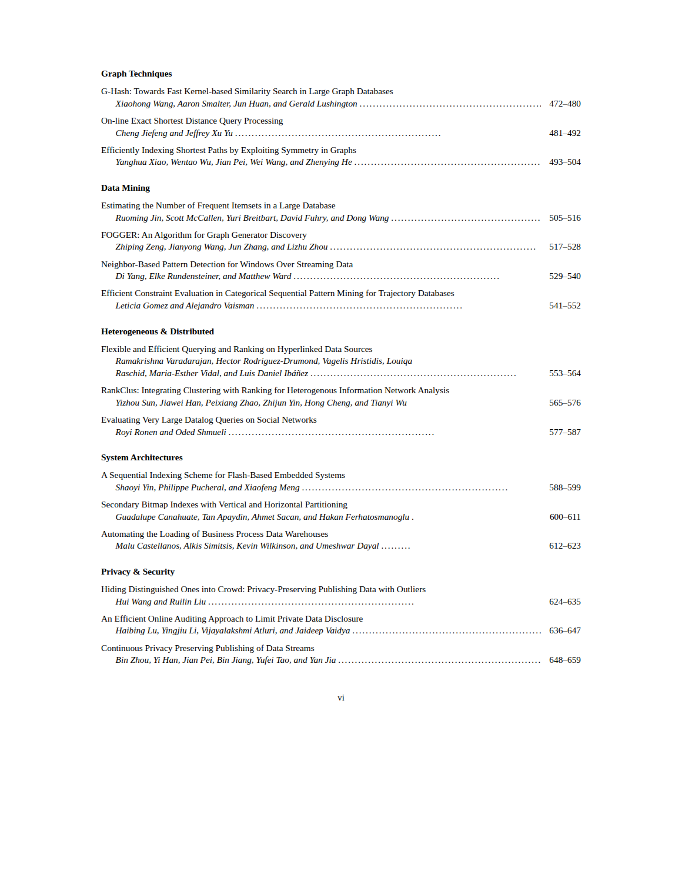Graph Techniques
G-Hash: Towards Fast Kernel-based Similarity Search in Large Graph Databases
Xiaohong Wang, Aaron Smalter, Jun Huan, and Gerald Lushington .............................................................. 472–480
On-line Exact Shortest Distance Query Processing
Cheng Jiefeng and Jeffrey Xu Yu .............................................................. 481–492
Efficiently Indexing Shortest Paths by Exploiting Symmetry in Graphs
Yanghua Xiao, Wentao Wu, Jian Pei, Wei Wang, and Zhenying He .............................................................. 493–504
Data Mining
Estimating the Number of Frequent Itemsets in a Large Database
Ruoming Jin, Scott McCallen, Yuri Breitbart, David Fuhry, and Dong Wang .............................................................. 505–516
FOGGER: An Algorithm for Graph Generator Discovery
Zhiping Zeng, Jianyong Wang, Jun Zhang, and Lizhu Zhou .............................................................. 517–528
Neighbor-Based Pattern Detection for Windows Over Streaming Data
Di Yang, Elke Rundensteiner, and Matthew Ward .............................................................. 529–540
Efficient Constraint Evaluation in Categorical Sequential Pattern Mining for Trajectory Databases
Leticia Gomez and Alejandro Vaisman .............................................................. 541–552
Heterogeneous & Distributed
Flexible and Efficient Querying and Ranking on Hyperlinked Data Sources
Ramakrishna Varadarajan, Hector Rodriguez-Drumond, Vagelis Hristidis, Louiqa Raschid, Maria-Esther Vidal, and Luis Daniel Ibáñez .............................................................. 553–564
RankClus: Integrating Clustering with Ranking for Heterogenous Information Network Analysis
Yizhou Sun, Jiawei Han, Peixiang Zhao, Zhijun Yin, Hong Cheng, and Tianyi Wu 565–576
Evaluating Very Large Datalog Queries on Social Networks
Royi Ronen and Oded Shmueli .............................................................. 577–587
System Architectures
A Sequential Indexing Scheme for Flash-Based Embedded Systems
Shaoyi Yin, Philippe Pucheral, and Xiaofeng Meng .............................................................. 588–599
Secondary Bitmap Indexes with Vertical and Horizontal Partitioning
Guadalupe Canahuate, Tan Apaydin, Ahmet Sacan, and Hakan Ferhatosmanoglu . 600–611
Automating the Loading of Business Process Data Warehouses
Malu Castellanos, Alkis Simitsis, Kevin Wilkinson, and Umeshwar Dayal ......... 612–623
Privacy & Security
Hiding Distinguished Ones into Crowd: Privacy-Preserving Publishing Data with Outliers
Hui Wang and Ruilin Liu .............................................................. 624–635
An Efficient Online Auditing Approach to Limit Private Data Disclosure
Haibing Lu, Yingjiu Li, Vijayalakshmi Atluri, and Jaideep Vaidya .............................................................. 636–647
Continuous Privacy Preserving Publishing of Data Streams
Bin Zhou, Yi Han, Jian Pei, Bin Jiang, Yufei Tao, and Yan Jia .............................................................. 648–659
vi